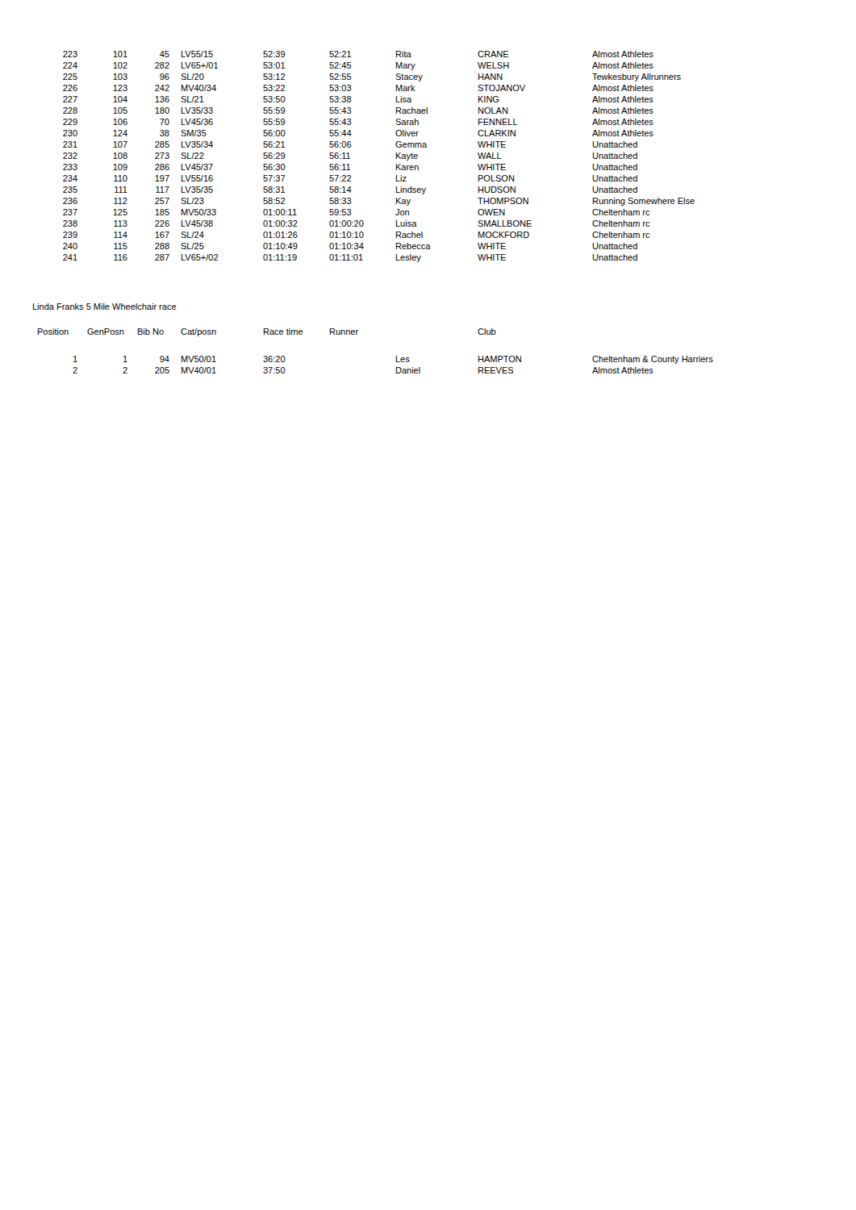| 223 | 101 | 45 | LV55/15 | 52:39 | 52:21 | Rita | CRANE | Almost Athletes |
| 224 | 102 | 282 | LV65+/01 | 53:01 | 52:45 | Mary | WELSH | Almost Athletes |
| 225 | 103 | 96 | SL/20 | 53:12 | 52:55 | Stacey | HANN | Tewkesbury Allrunners |
| 226 | 123 | 242 | MV40/34 | 53:22 | 53:03 | Mark | STOJANOV | Almost Athletes |
| 227 | 104 | 136 | SL/21 | 53:50 | 53:38 | Lisa | KING | Almost Athletes |
| 228 | 105 | 180 | LV35/33 | 55:59 | 55:43 | Rachael | NOLAN | Almost Athletes |
| 229 | 106 | 70 | LV45/36 | 55:59 | 55:43 | Sarah | FENNELL | Almost Athletes |
| 230 | 124 | 38 | SM/35 | 56:00 | 55:44 | Oliver | CLARKIN | Almost Athletes |
| 231 | 107 | 285 | LV35/34 | 56:21 | 56:06 | Gemma | WHITE | Unattached |
| 232 | 108 | 273 | SL/22 | 56:29 | 56:11 | Kayte | WALL | Unattached |
| 233 | 109 | 286 | LV45/37 | 56:30 | 56:11 | Karen | WHITE | Unattached |
| 234 | 110 | 197 | LV55/16 | 57:37 | 57:22 | Liz | POLSON | Unattached |
| 235 | 111 | 117 | LV35/35 | 58:31 | 58:14 | Lindsey | HUDSON | Unattached |
| 236 | 112 | 257 | SL/23 | 58:52 | 58:33 | Kay | THOMPSON | Running Somewhere Else |
| 237 | 125 | 185 | MV50/33 | 01:00:11 | 59:53 | Jon | OWEN | Cheltenham rc |
| 238 | 113 | 226 | LV45/38 | 01:00:32 | 01:00:20 | Luisa | SMALLBONE | Cheltenham rc |
| 239 | 114 | 167 | SL/24 | 01:01:26 | 01:10:10 | Rachel | MOCKFORD | Cheltenham rc |
| 240 | 115 | 288 | SL/25 | 01:10:49 | 01:10:34 | Rebecca | WHITE | Unattached |
| 241 | 116 | 287 | LV65+/02 | 01:11:19 | 01:11:01 | Lesley | WHITE | Unattached |
Linda Franks 5 Mile Wheelchair race
| Position | GenPosn | Bib No | Cat/posn | Race time | Runner | | Club | |
| --- | --- | --- | --- | --- | --- | --- | --- | --- |
| 1 | 1 | 94 | MV50/01 | 36:20 | | Les | HAMPTON | Cheltenham & County Harriers |
| 2 | 2 | 205 | MV40/01 | 37:50 | | Daniel | REEVES | Almost Athletes |